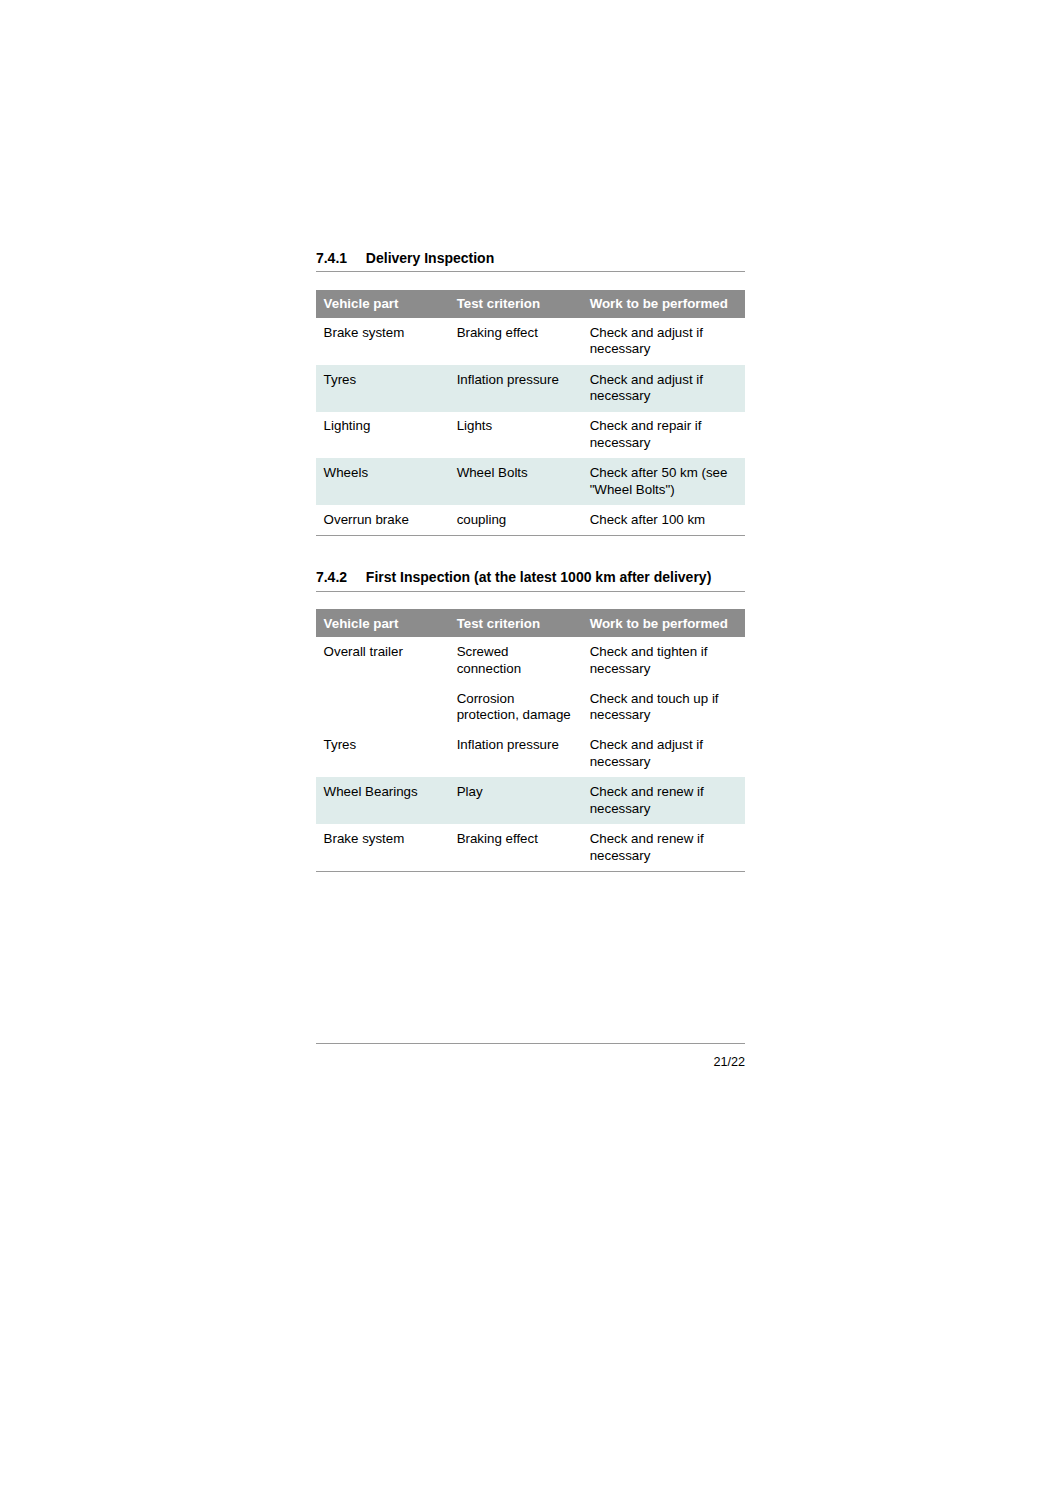7.4.1 Delivery Inspection
| Vehicle part | Test criterion | Work to be performed |
| --- | --- | --- |
| Brake system | Braking effect | Check and adjust if necessary |
| Tyres | Inflation pressure | Check and adjust if necessary |
| Lighting | Lights | Check and repair if necessary |
| Wheels | Wheel Bolts | Check after 50 km (see "Wheel Bolts") |
| Overrun brake | coupling | Check after 100 km |
7.4.2 First Inspection (at the latest 1000 km after delivery)
| Vehicle part | Test criterion | Work to be performed |
| --- | --- | --- |
| Overall trailer | Screwed connection | Check and tighten if necessary |
| | Corrosion protection, damage | Check and touch up if necessary |
| Tyres | Inflation pressure | Check and adjust if necessary |
| Wheel Bearings | Play | Check and renew if necessary |
| Brake system | Braking effect | Check and renew if necessary |
21/22